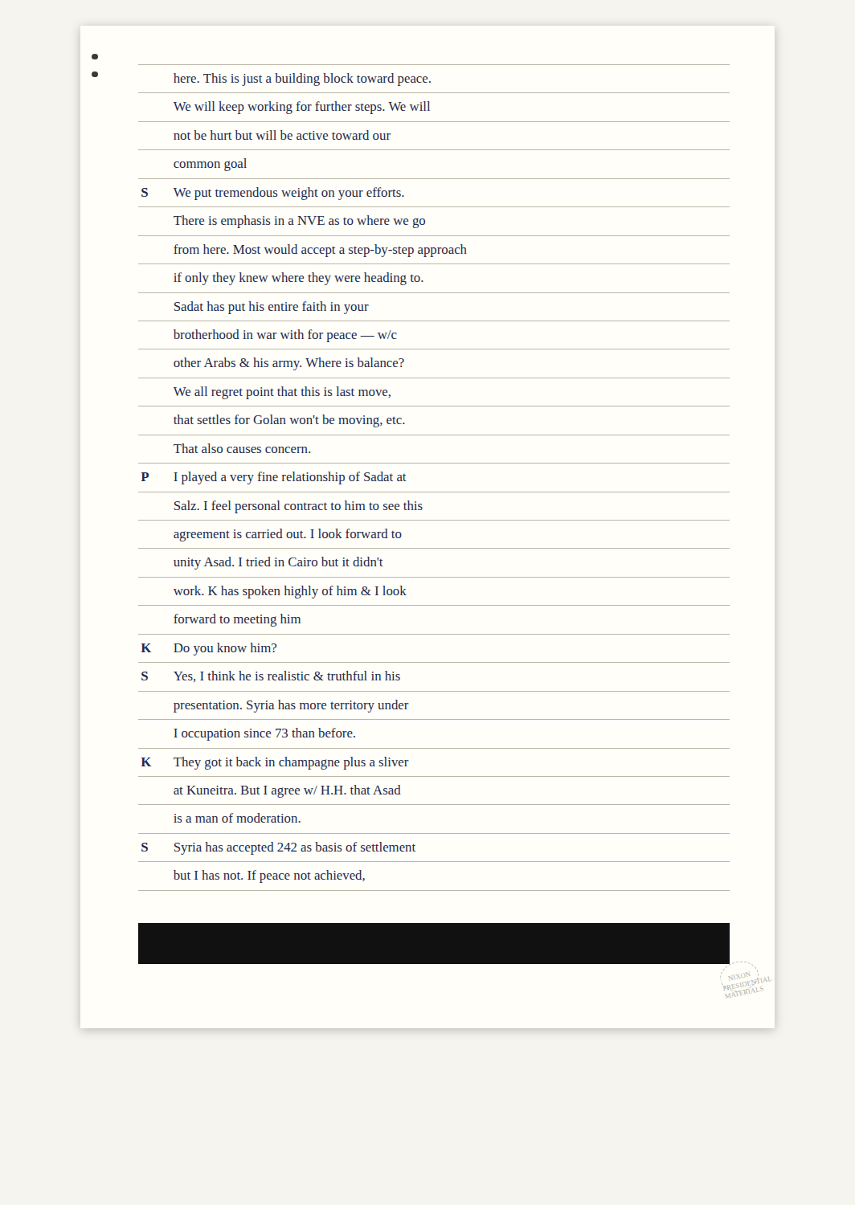here. This is just a building block toward peace.
We will keep working for further steps. We will
not be hurt but will be active toward our
common goal
SWe put tremendous weight on your efforts.
There is emphasis in a NVE as to where we go
from here. Most would accept a step-by-step approach
if only they knew where they were heading to.
Sadat has put his entire faith in your
brotherhood in war with for peace — w/c
other Arabs & his army. Where is balance?
We all regret point that this is last move,
that settles for Golan won't be moving, etc.
That also causes concern.
PI played a very fine relationship of Sadat at
Salz. I feel personal contract to him to see this
agreement is carried out. I look forward to
unity Asad. I tried in Cairo but it didn't
work. K has spoken highly of him & I look
forward to meeting him
KDo you know him?
SYes, I think he is realistic & truthful in his
presentation. Syria has more territory under
I occupation since 73 than before.
KThey got it back in champagne plus a sliver
at Kuneitra. But I agree w/ H.H. that Asad
is a man of moderation.
SSyria has accepted 242 as basis of settlement
but I has not. If peace not achieved,
NIXON
PRESIDENTIAL
MATERIALS